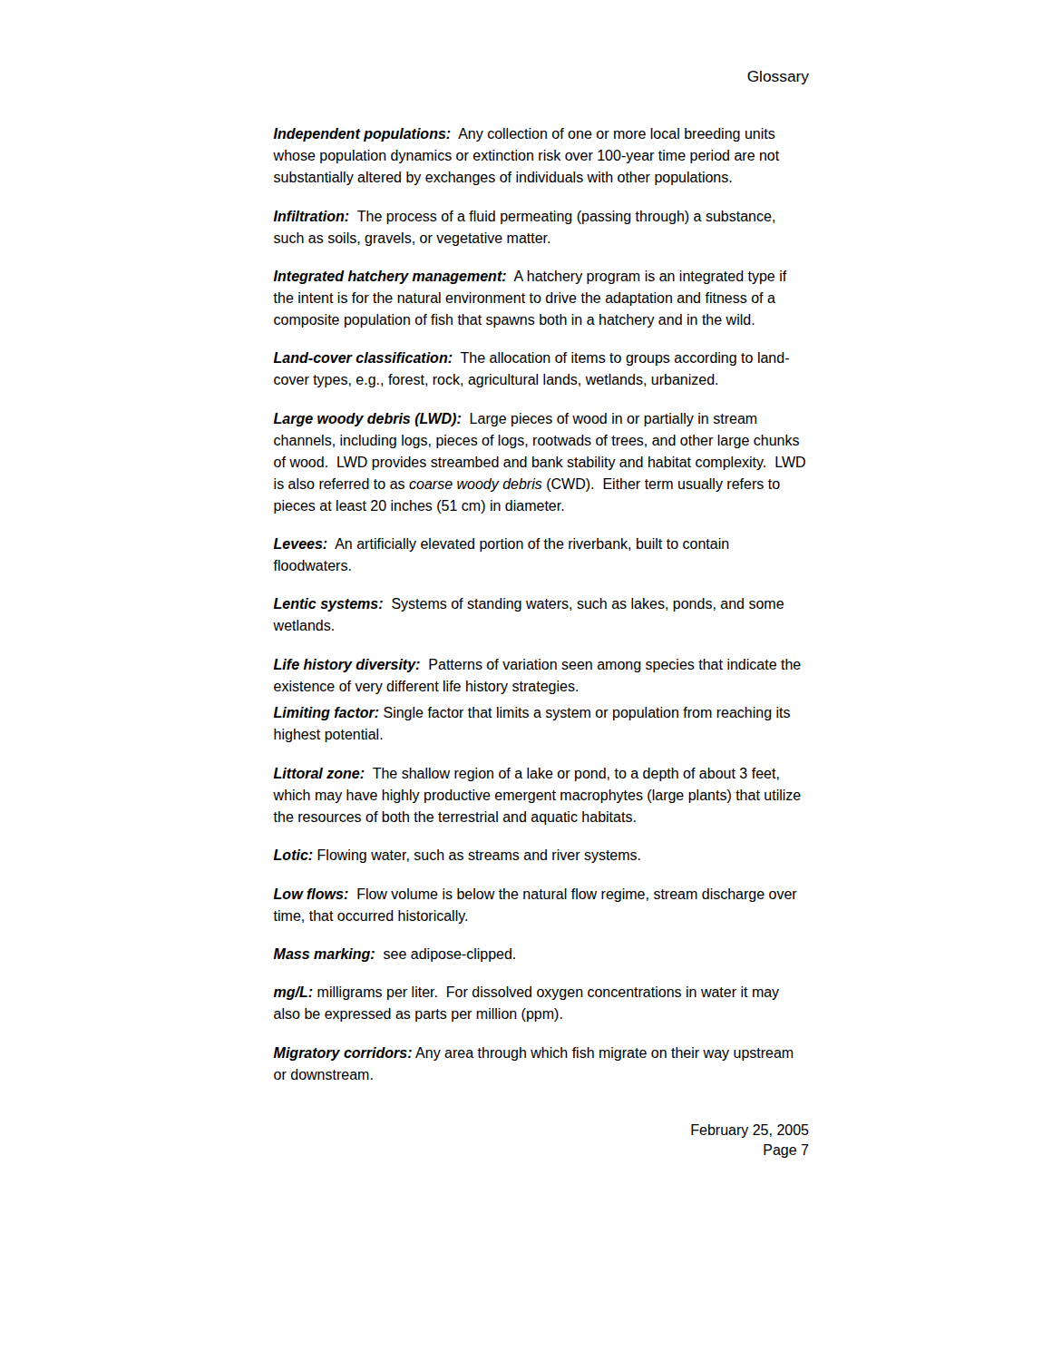Glossary
Independent populations: Any collection of one or more local breeding units whose population dynamics or extinction risk over 100-year time period are not substantially altered by exchanges of individuals with other populations.
Infiltration: The process of a fluid permeating (passing through) a substance, such as soils, gravels, or vegetative matter.
Integrated hatchery management: A hatchery program is an integrated type if the intent is for the natural environment to drive the adaptation and fitness of a composite population of fish that spawns both in a hatchery and in the wild.
Land-cover classification: The allocation of items to groups according to land-cover types, e.g., forest, rock, agricultural lands, wetlands, urbanized.
Large woody debris (LWD): Large pieces of wood in or partially in stream channels, including logs, pieces of logs, rootwads of trees, and other large chunks of wood. LWD provides streambed and bank stability and habitat complexity. LWD is also referred to as coarse woody debris (CWD). Either term usually refers to pieces at least 20 inches (51 cm) in diameter.
Levees: An artificially elevated portion of the riverbank, built to contain floodwaters.
Lentic systems: Systems of standing waters, such as lakes, ponds, and some wetlands.
Life history diversity: Patterns of variation seen among species that indicate the existence of very different life history strategies.
Limiting factor: Single factor that limits a system or population from reaching its highest potential.
Littoral zone: The shallow region of a lake or pond, to a depth of about 3 feet, which may have highly productive emergent macrophytes (large plants) that utilize the resources of both the terrestrial and aquatic habitats.
Lotic: Flowing water, such as streams and river systems.
Low flows: Flow volume is below the natural flow regime, stream discharge over time, that occurred historically.
Mass marking: see adipose-clipped.
mg/L: milligrams per liter. For dissolved oxygen concentrations in water it may also be expressed as parts per million (ppm).
Migratory corridors: Any area through which fish migrate on their way upstream or downstream.
February 25, 2005
Page 7